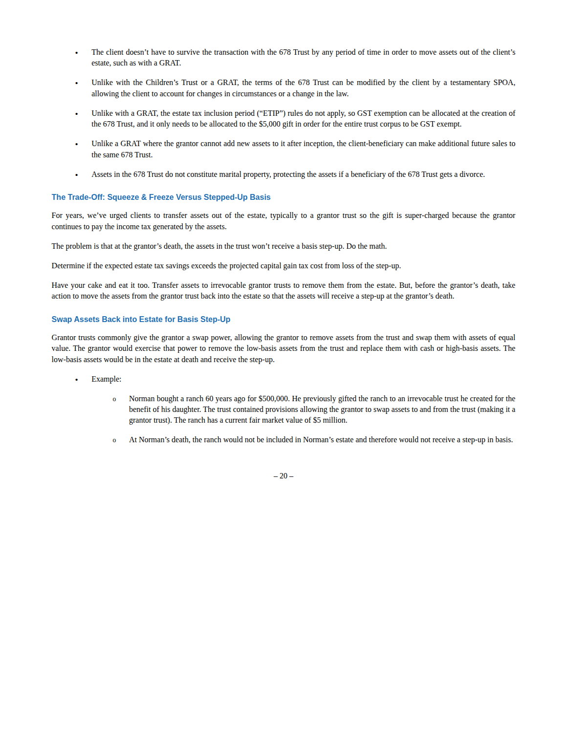The client doesn’t have to survive the transaction with the 678 Trust by any period of time in order to move assets out of the client’s estate, such as with a GRAT.
Unlike with the Children’s Trust or a GRAT, the terms of the 678 Trust can be modified by the client by a testamentary SPOA, allowing the client to account for changes in circumstances or a change in the law.
Unlike with a GRAT, the estate tax inclusion period (“ETIP”) rules do not apply, so GST exemption can be allocated at the creation of the 678 Trust, and it only needs to be allocated to the $5,000 gift in order for the entire trust corpus to be GST exempt.
Unlike a GRAT where the grantor cannot add new assets to it after inception, the client-beneficiary can make additional future sales to the same 678 Trust.
Assets in the 678 Trust do not constitute marital property, protecting the assets if a beneficiary of the 678 Trust gets a divorce.
The Trade-Off: Squeeze & Freeze Versus Stepped-Up Basis
For years, we’ve urged clients to transfer assets out of the estate, typically to a grantor trust so the gift is super-charged because the grantor continues to pay the income tax generated by the assets.
The problem is that at the grantor’s death, the assets in the trust won’t receive a basis step-up. Do the math.
Determine if the expected estate tax savings exceeds the projected capital gain tax cost from loss of the step-up.
Have your cake and eat it too. Transfer assets to irrevocable grantor trusts to remove them from the estate. But, before the grantor’s death, take action to move the assets from the grantor trust back into the estate so that the assets will receive a step-up at the grantor’s death.
Swap Assets Back into Estate for Basis Step-Up
Grantor trusts commonly give the grantor a swap power, allowing the grantor to remove assets from the trust and swap them with assets of equal value. The grantor would exercise that power to remove the low-basis assets from the trust and replace them with cash or high-basis assets. The low-basis assets would be in the estate at death and receive the step-up.
Example:
Norman bought a ranch 60 years ago for $500,000. He previously gifted the ranch to an irrevocable trust he created for the benefit of his daughter. The trust contained provisions allowing the grantor to swap assets to and from the trust (making it a grantor trust). The ranch has a current fair market value of $5 million.
At Norman’s death, the ranch would not be included in Norman’s estate and therefore would not receive a step-up in basis.
– 20 –